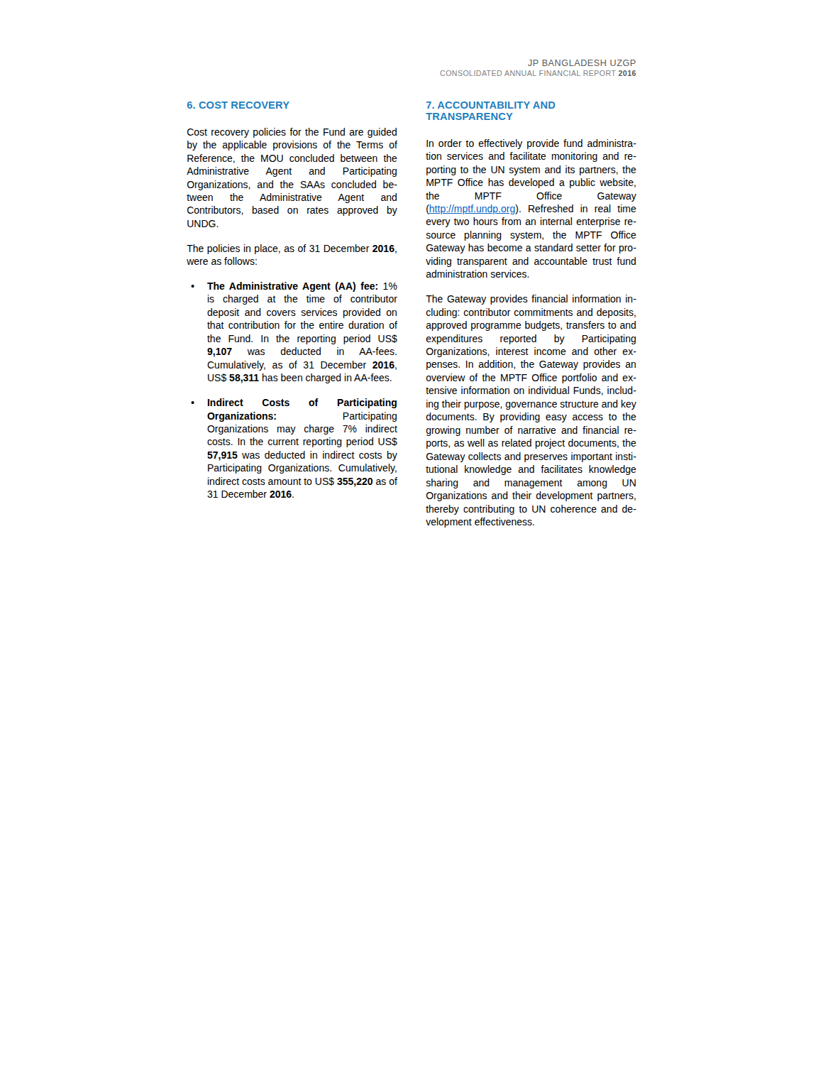JP BANGLADESH UZGP
CONSOLIDATED ANNUAL FINANCIAL REPORT 2016
6. COST RECOVERY
Cost recovery policies for the Fund are guided by the applicable provisions of the Terms of Reference, the MOU concluded between the Administrative Agent and Participating Organizations, and the SAAs concluded between the Administrative Agent and Contributors, based on rates approved by UNDG.
The policies in place, as of 31 December 2016, were as follows:
The Administrative Agent (AA) fee: 1% is charged at the time of contributor deposit and covers services provided on that contribution for the entire duration of the Fund. In the reporting period US$ 9,107 was deducted in AA-fees. Cumulatively, as of 31 December 2016, US$ 58,311 has been charged in AA-fees.
Indirect Costs of Participating Organizations: Participating Organizations may charge 7% indirect costs. In the current reporting period US$ 57,915 was deducted in indirect costs by Participating Organizations. Cumulatively, indirect costs amount to US$ 355,220 as of 31 December 2016.
7. ACCOUNTABILITY AND TRANSPARENCY
In order to effectively provide fund administration services and facilitate monitoring and reporting to the UN system and its partners, the MPTF Office has developed a public website, the MPTF Office Gateway (http://mptf.undp.org). Refreshed in real time every two hours from an internal enterprise resource planning system, the MPTF Office Gateway has become a standard setter for providing transparent and accountable trust fund administration services.
The Gateway provides financial information including: contributor commitments and deposits, approved programme budgets, transfers to and expenditures reported by Participating Organizations, interest income and other expenses. In addition, the Gateway provides an overview of the MPTF Office portfolio and extensive information on individual Funds, including their purpose, governance structure and key documents. By providing easy access to the growing number of narrative and financial reports, as well as related project documents, the Gateway collects and preserves important institutional knowledge and facilitates knowledge sharing and management among UN Organizations and their development partners, thereby contributing to UN coherence and development effectiveness.